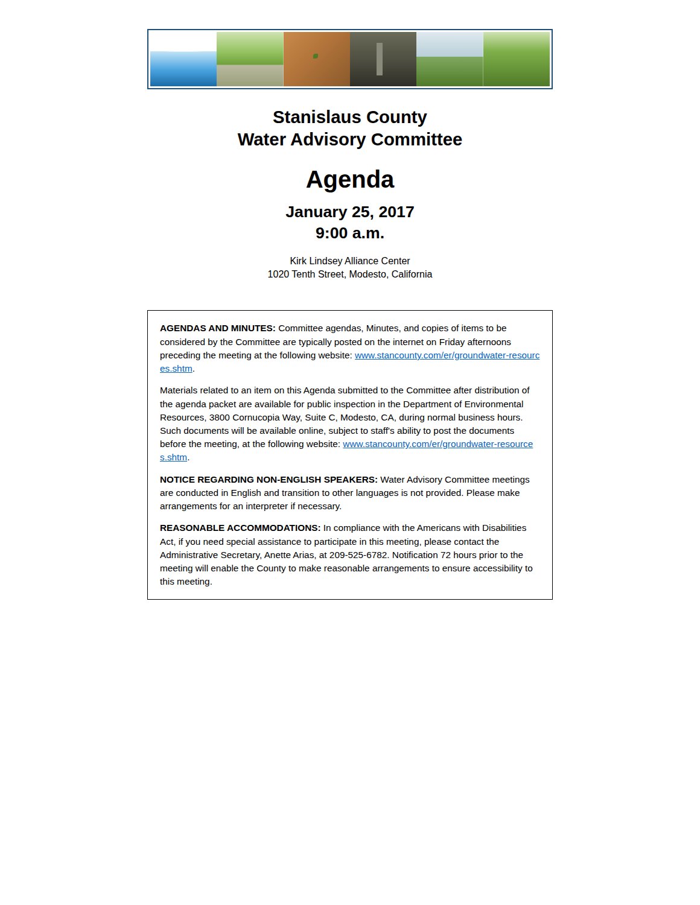Stanislaus County
Water Advisory Committee
Agenda
January 25, 2017
9:00 a.m.
Kirk Lindsey Alliance Center
1020 Tenth Street, Modesto, California
AGENDAS AND MINUTES: Committee agendas, Minutes, and copies of items to be considered by the Committee are typically posted on the internet on Friday afternoons preceding the meeting at the following website: www.stancounty.com/er/groundwater-resources.shtm.
Materials related to an item on this Agenda submitted to the Committee after distribution of the agenda packet are available for public inspection in the Department of Environmental Resources, 3800 Cornucopia Way, Suite C, Modesto, CA, during normal business hours. Such documents will be available online, subject to staff's ability to post the documents before the meeting, at the following website: www.stancounty.com/er/groundwater-resources.shtm.
NOTICE REGARDING NON-ENGLISH SPEAKERS: Water Advisory Committee meetings are conducted in English and transition to other languages is not provided. Please make arrangements for an interpreter if necessary.
REASONABLE ACCOMMODATIONS: In compliance with the Americans with Disabilities Act, if you need special assistance to participate in this meeting, please contact the Administrative Secretary, Anette Arias, at 209-525-6782. Notification 72 hours prior to the meeting will enable the County to make reasonable arrangements to ensure accessibility to this meeting.